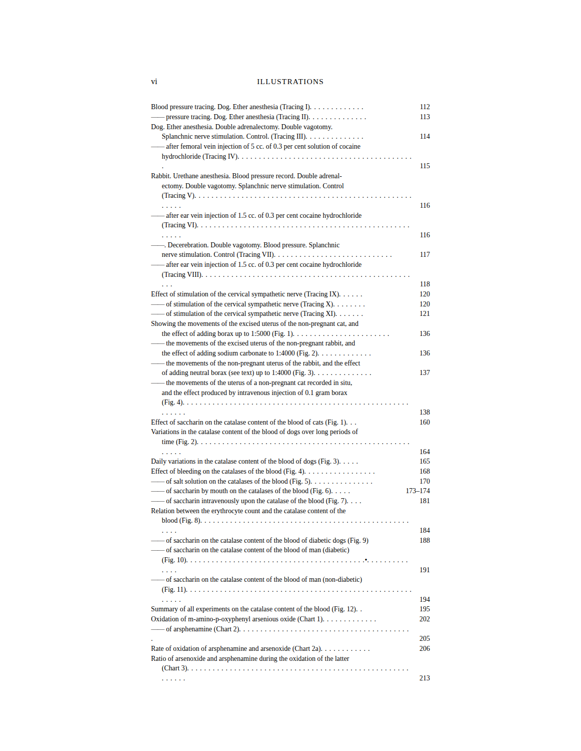vi ILLUSTRATIONS
Blood pressure tracing. Dog. Ether anesthesia (Tracing I). . . . . . . . . . . . . 112
—— pressure tracing. Dog. Ether anesthesia (Tracing II). . . . . . . . . . . . . . 113
Dog. Ether anesthesia. Double adrenalectomy. Double vagotomy.
Splanchnic nerve stimulation. Control. (Tracing III). . . . . . . . . . . . . . 114
—— after femoral vein injection of 5 cc. of 0.3 per cent solution of cocaine
hydrochloride (Tracing IV). . . . . . . . . . . . . . . . . . . . . . . . . . . . . . . . . . . . . . . . . . 115
Rabbit. Urethane anesthesia. Blood pressure record. Double adrenal-
ectomy. Double vagotomy. Splanchnic nerve stimulation. Control
(Tracing V). . . . . . . . . . . . . . . . . . . . . . . . . . . . . . . . . . . . . . . . . . . . . . . . . . . . . . . . 116
—— after ear vein injection of 1.5 cc. of 0.3 per cent cocaine hydrochloride
(Tracing VI). . . . . . . . . . . . . . . . . . . . . . . . . . . . . . . . . . . . . . . . . . . . . . . . . . . . . . . 116
——. Decerebration. Double vagotomy. Blood pressure. Splanchnic
nerve stimulation. Control (Tracing VII). . . . . . . . . . . . . . . . . . . . . . . . . . . . 117
—— after ear vein injection of 1.5 cc. of 0.3 per cent cocaine hydrochloride
(Tracing VIII). . . . . . . . . . . . . . . . . . . . . . . . . . . . . . . . . . . . . . . . . . . . . . . . . . . . 118
Effect of stimulation of the cervical sympathetic nerve (Tracing IX). . . . . . 120
—— of stimulation of the cervical sympathetic nerve (Tracing X). . . . . . . . 120
—— of stimulation of the cervical sympathetic nerve (Tracing XI). . . . . . . 121
Showing the movements of the excised uterus of the non-pregnant cat, and
the effect of adding borax up to 1:5000 (Fig. 1). . . . . . . . . . . . . . . . . . . . . . . 136
—— the movements of the excised uterus of the non-pregnant rabbit, and
the effect of adding sodium carbonate to 1:4000 (Fig. 2). . . . . . . . . . . . . 136
—— the movements of the non-pregnant uterus of the rabbit, and the effect
of adding neutral borax (see text) up to 1:4000 (Fig. 3). . . . . . . . . . . . . . 137
—— the movements of the uterus of a non-pregnant cat recorded in situ,
and the effect produced by intravenous injection of 0.1 gram borax
(Fig. 4). . . . . . . . . . . . . . . . . . . . . . . . . . . . . . . . . . . . . . . . . . . . . . . . . . . . . . . . . . . 138
Effect of saccharin on the catalase content of the blood of cats (Fig. 1). . . 160
Variations in the catalase content of the blood of dogs over long periods of
time (Fig. 2). . . . . . . . . . . . . . . . . . . . . . . . . . . . . . . . . . . . . . . . . . . . . . . . . . . . . . . 164
Daily variations in the catalase content of the blood of dogs (Fig. 3). . . . . 165
Effect of bleeding on the catalases of the blood (Fig. 4). . . . . . . . . . . . . . . . . 168
—— of salt solution on the catalases of the blood (Fig. 5). . . . . . . . . . . . . . . 170
—— of saccharin by mouth on the catalases of the blood (Fig. 6). . . . . 173–174
—— of saccharin intravenously upon the catalase of the blood (Fig. 7). . . . 181
Relation between the erythrocyte count and the catalase content of the
blood (Fig. 8). . . . . . . . . . . . . . . . . . . . . . . . . . . . . . . . . . . . . . . . . . . . . . . . . . . . . 184
—— of saccharin on the catalase content of the blood of diabetic dogs (Fig. 9) 188
—— of saccharin on the catalase content of the blood of man (diabetic)
(Fig. 10). . . . . . . . . . . . . . . . . . . . . . . . . . . . . . . . . . . . . . . . . .•. . . . . . . . . . . . . . 191
—— of saccharin on the catalase content of the blood of man (non-diabetic)
(Fig. 11). . . . . . . . . . . . . . . . . . . . . . . . . . . . . . . . . . . . . . . . . . . . . . . . . . . . . . . . . . 194
Summary of all experiments on the catalase content of the blood (Fig. 12). . 195
Oxidation of m-amino-p-oxyphenyl arsenious oxide (Chart 1). . . . . . . . . . . . . 202
—— of arsphenamine (Chart 2). . . . . . . . . . . . . . . . . . . . . . . . . . . . . . . . . . . . . . . . . 205
Rate of oxidation of arsphenamine and arsenoxide (Chart 2a). . . . . . . . . . . . 206
Ratio of arsenoxide and arsphenamine during the oxidation of the latter
(Chart 3). . . . . . . . . . . . . . . . . . . . . . . . . . . . . . . . . . . . . . . . . . . . . . . . . . . . . . . . . . 213